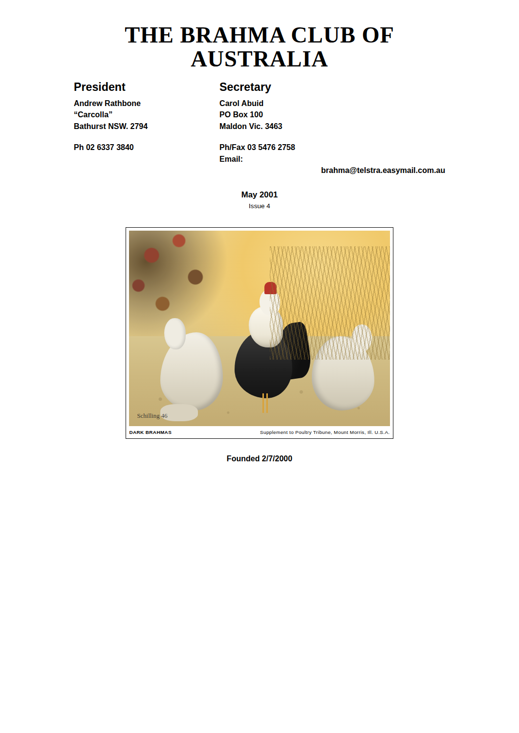The Brahma Club ofAustralia
| President | Secretary |
| --- | --- |
| Andrew Rathbone “Carcolla” Bathurst NSW. 2794 Ph 02 6337 3840 | Carol Abuid PO Box 100 Maldon Vic. 3463 Ph/Fax 03 5476 2758 Email: brahma@telstra.easymail.com.au |
May 2001
Issue 4
Schilling 46
Dark Brahmas Supplement to Poultry Tribune, Mount Morris, Ill. U.S.A.
Founded 2/7/2000